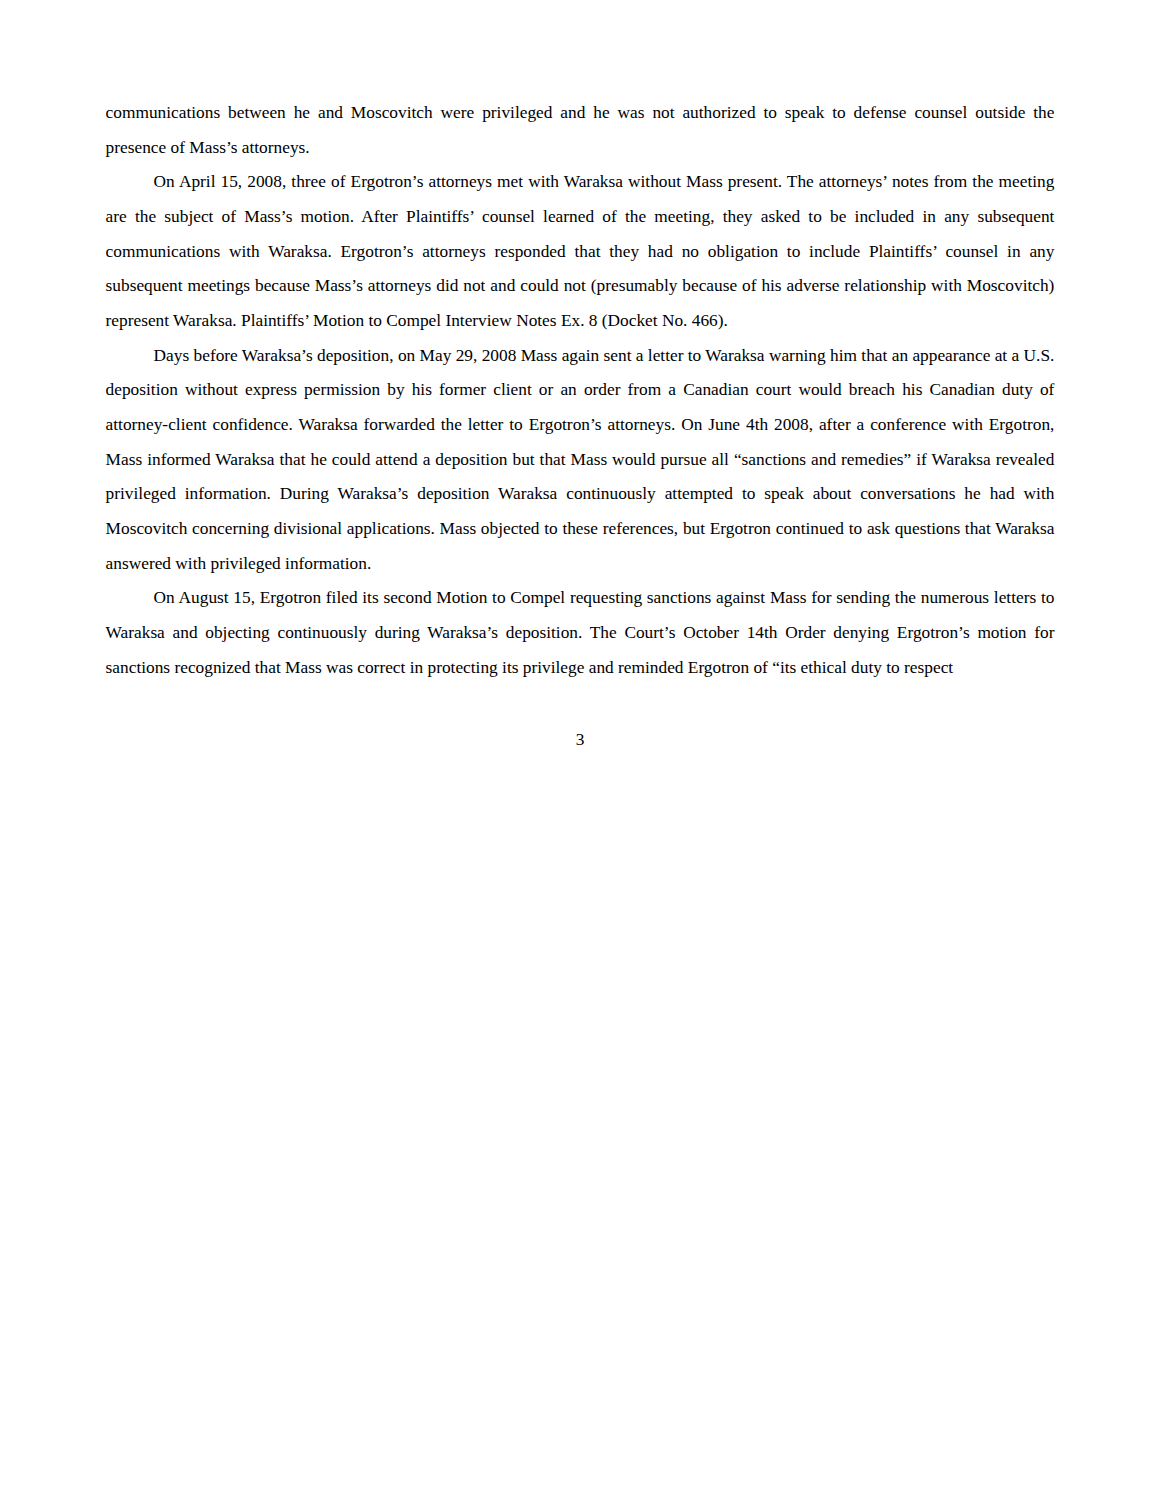communications between he and Moscovitch were privileged and he was not authorized to speak to defense counsel outside the presence of Mass’s attorneys.
On April 15, 2008, three of Ergotron’s attorneys met with Waraksa without Mass present. The attorneys’ notes from the meeting are the subject of Mass’s motion. After Plaintiffs’ counsel learned of the meeting, they asked to be included in any subsequent communications with Waraksa. Ergotron’s attorneys responded that they had no obligation to include Plaintiffs’ counsel in any subsequent meetings because Mass’s attorneys did not and could not (presumably because of his adverse relationship with Moscovitch) represent Waraksa. Plaintiffs’ Motion to Compel Interview Notes Ex. 8 (Docket No. 466).
Days before Waraksa’s deposition, on May 29, 2008 Mass again sent a letter to Waraksa warning him that an appearance at a U.S. deposition without express permission by his former client or an order from a Canadian court would breach his Canadian duty of attorney-client confidence. Waraksa forwarded the letter to Ergotron’s attorneys. On June 4th 2008, after a conference with Ergotron, Mass informed Waraksa that he could attend a deposition but that Mass would pursue all “sanctions and remedies” if Waraksa revealed privileged information. During Waraksa’s deposition Waraksa continuously attempted to speak about conversations he had with Moscovitch concerning divisional applications. Mass objected to these references, but Ergotron continued to ask questions that Waraksa answered with privileged information.
On August 15, Ergotron filed its second Motion to Compel requesting sanctions against Mass for sending the numerous letters to Waraksa and objecting continuously during Waraksa’s deposition. The Court’s October 14th Order denying Ergotron’s motion for sanctions recognized that Mass was correct in protecting its privilege and reminded Ergotron of “its ethical duty to respect
3